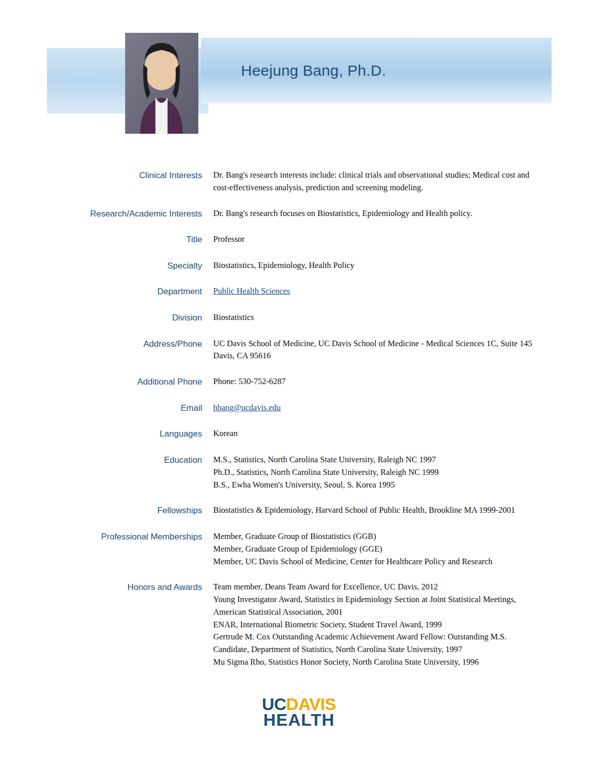Heejung Bang, Ph.D.
Clinical Interests
Dr. Bang's research interests include: clinical trials and observational studies; Medical cost and cost-effectiveness analysis, prediction and screening modeling.
Research/Academic Interests
Dr. Bang's research focuses on Biostatistics, Epidemiology and Health policy.
Title
Professor
Specialty
Biostatistics, Epidemiology, Health Policy
Department
Public Health Sciences
Division
Biostatistics
Address/Phone
UC Davis School of Medicine, UC Davis School of Medicine - Medical Sciences 1C, Suite 145 Davis, CA 95616
Additional Phone
Phone: 530-752-6287
Email
hbang@ucdavis.edu
Languages
Korean
Education
M.S., Statistics, North Carolina State University, Raleigh NC 1997 Ph.D., Statistics, North Carolina State University, Raleigh NC 1999 B.S., Ewha Women's University, Seoul, S. Korea 1995
Fellowships
Biostatistics & Epidemiology, Harvard School of Public Health, Brookline MA 1999-2001
Professional Memberships
Member, Graduate Group of Biostatistics (GGB) Member, Graduate Group of Epidemiology (GGE) Member, UC Davis School of Medicine, Center for Healthcare Policy and Research
Honors and Awards
Team member, Deans Team Award for Excellence, UC Davis, 2012 Young Investigator Award, Statistics in Epidemiology Section at Joint Statistical Meetings, American Statistical Association, 2001 ENAR, International Biometric Society, Student Travel Award, 1999 Gertrude M. Cox Outstanding Academic Achievement Award Fellow: Outstanding M.S. Candidate, Department of Statistics, North Carolina State University, 1997 Mu Sigma Rho, Statistics Honor Society, North Carolina State University, 1996
UC DAVIS HEALTH